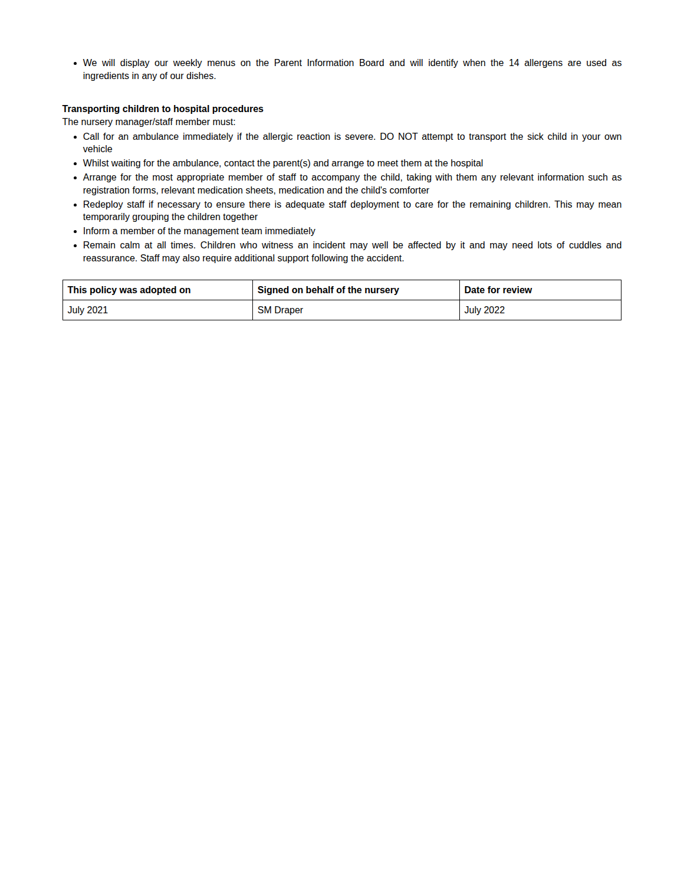We will display our weekly menus on the Parent Information Board and will identify when the 14 allergens are used as ingredients in any of our dishes.
Transporting children to hospital procedures
The nursery manager/staff member must:
Call for an ambulance immediately if the allergic reaction is severe. DO NOT attempt to transport the sick child in your own vehicle
Whilst waiting for the ambulance, contact the parent(s) and arrange to meet them at the hospital
Arrange for the most appropriate member of staff to accompany the child, taking with them any relevant information such as registration forms, relevant medication sheets, medication and the child's comforter
Redeploy staff if necessary to ensure there is adequate staff deployment to care for the remaining children. This may mean temporarily grouping the children together
Inform a member of the management team immediately
Remain calm at all times. Children who witness an incident may well be affected by it and may need lots of cuddles and reassurance. Staff may also require additional support following the accident.
| This policy was adopted on | Signed on behalf of the nursery | Date for review |
| --- | --- | --- |
| July 2021 | SM Draper | July 2022 |